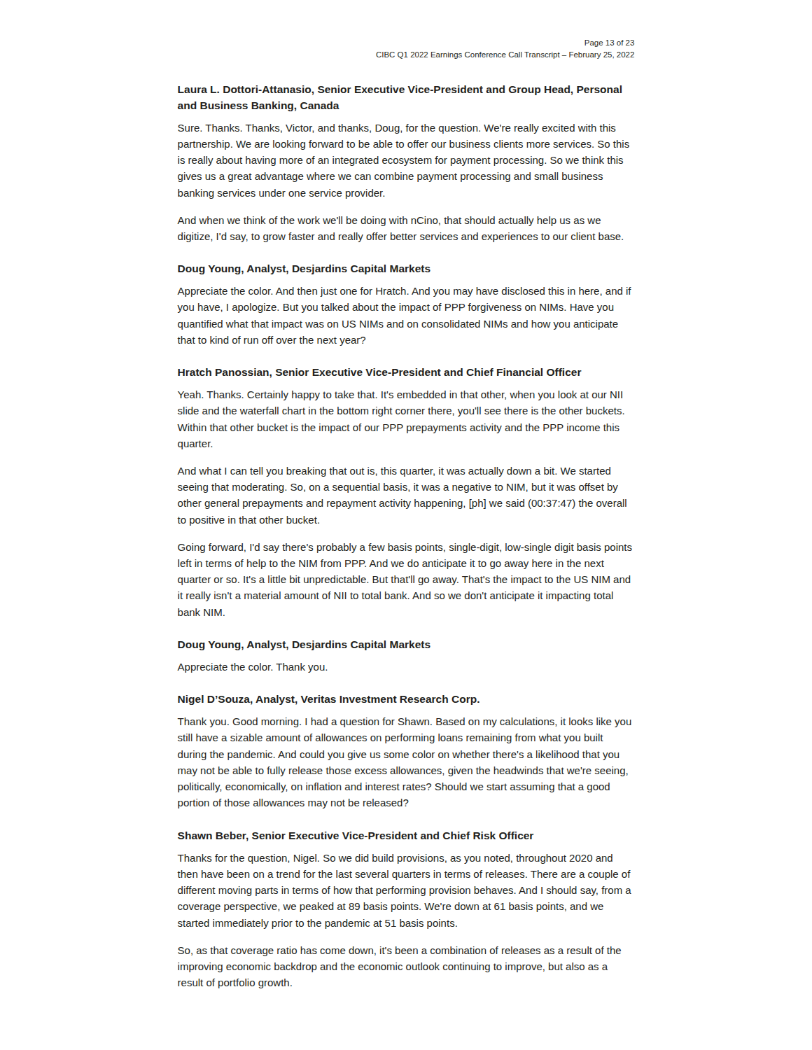Page 13 of 23 CIBC Q1 2022 Earnings Conference Call Transcript – February 25, 2022
Laura L. Dottori-Attanasio, Senior Executive Vice-President and Group Head, Personal and Business Banking, Canada
Sure. Thanks. Thanks, Victor, and thanks, Doug, for the question. We're really excited with this partnership. We are looking forward to be able to offer our business clients more services. So this is really about having more of an integrated ecosystem for payment processing. So we think this gives us a great advantage where we can combine payment processing and small business banking services under one service provider.
And when we think of the work we'll be doing with nCino, that should actually help us as we digitize, I'd say, to grow faster and really offer better services and experiences to our client base.
Doug Young, Analyst, Desjardins Capital Markets
Appreciate the color. And then just one for Hratch. And you may have disclosed this in here, and if you have, I apologize. But you talked about the impact of PPP forgiveness on NIMs. Have you quantified what that impact was on US NIMs and on consolidated NIMs and how you anticipate that to kind of run off over the next year?
Hratch Panossian, Senior Executive Vice-President and Chief Financial Officer
Yeah. Thanks. Certainly happy to take that. It's embedded in that other, when you look at our NII slide and the waterfall chart in the bottom right corner there, you'll see there is the other buckets. Within that other bucket is the impact of our PPP prepayments activity and the PPP income this quarter.
And what I can tell you breaking that out is, this quarter, it was actually down a bit. We started seeing that moderating. So, on a sequential basis, it was a negative to NIM, but it was offset by other general prepayments and repayment activity happening, [ph] we said (00:37:47) the overall to positive in that other bucket.
Going forward, I'd say there's probably a few basis points, single-digit, low-single digit basis points left in terms of help to the NIM from PPP. And we do anticipate it to go away here in the next quarter or so. It's a little bit unpredictable. But that'll go away. That's the impact to the US NIM and it really isn't a material amount of NII to total bank. And so we don't anticipate it impacting total bank NIM.
Doug Young, Analyst, Desjardins Capital Markets
Appreciate the color. Thank you.
Nigel D’Souza, Analyst, Veritas Investment Research Corp.
Thank you. Good morning. I had a question for Shawn. Based on my calculations, it looks like you still have a sizable amount of allowances on performing loans remaining from what you built during the pandemic. And could you give us some color on whether there's a likelihood that you may not be able to fully release those excess allowances, given the headwinds that we're seeing, politically, economically, on inflation and interest rates? Should we start assuming that a good portion of those allowances may not be released?
Shawn Beber, Senior Executive Vice-President and Chief Risk Officer
Thanks for the question, Nigel. So we did build provisions, as you noted, throughout 2020 and then have been on a trend for the last several quarters in terms of releases. There are a couple of different moving parts in terms of how that performing provision behaves. And I should say, from a coverage perspective, we peaked at 89 basis points. We're down at 61 basis points, and we started immediately prior to the pandemic at 51 basis points.
So, as that coverage ratio has come down, it's been a combination of releases as a result of the improving economic backdrop and the economic outlook continuing to improve, but also as a result of portfolio growth.